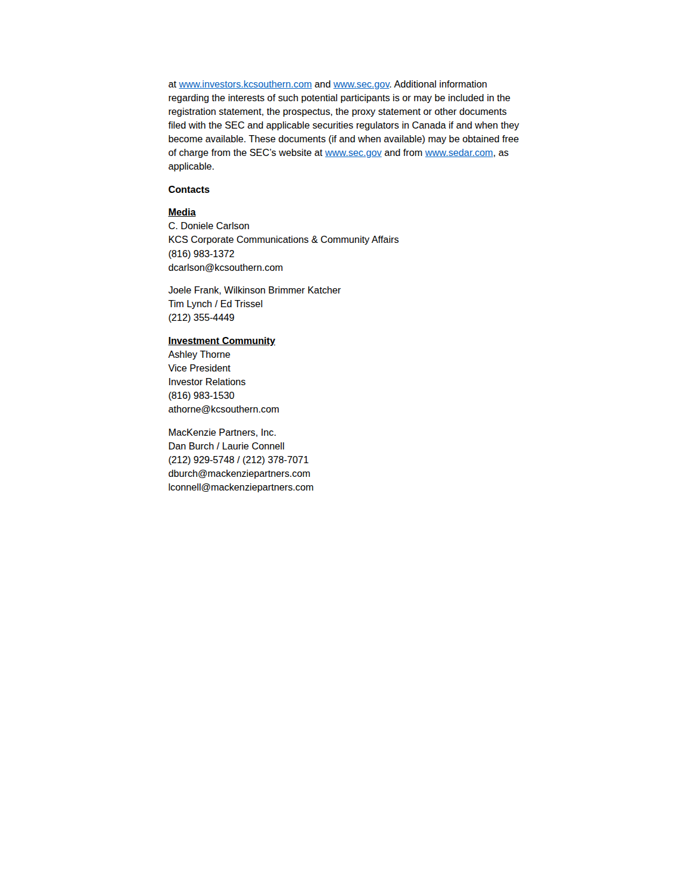at www.investors.kcsouthern.com and www.sec.gov. Additional information regarding the interests of such potential participants is or may be included in the registration statement, the prospectus, the proxy statement or other documents filed with the SEC and applicable securities regulators in Canada if and when they become available. These documents (if and when available) may be obtained free of charge from the SEC’s website at www.sec.gov and from www.sedar.com, as applicable.
Contacts
Media
C. Doniele Carlson
KCS Corporate Communications & Community Affairs
(816) 983-1372
dcarlson@kcsouthern.com
Joele Frank, Wilkinson Brimmer Katcher
Tim Lynch / Ed Trissel
(212) 355-4449
Investment Community
Ashley Thorne
Vice President
Investor Relations
(816) 983-1530
athorne@kcsouthern.com
MacKenzie Partners, Inc.
Dan Burch / Laurie Connell
(212) 929-5748 / (212) 378-7071
dburch@mackenziepartners.com
lconnell@mackenziepartners.com